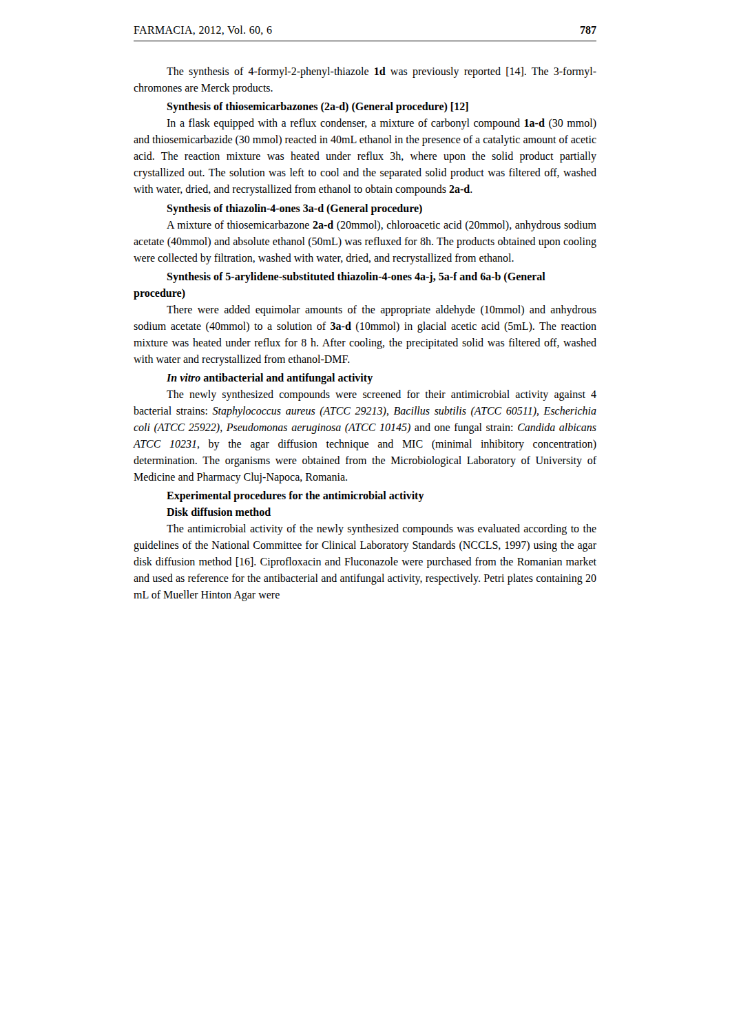FARMACIA, 2012, Vol. 60, 6 787
The synthesis of 4-formyl-2-phenyl-thiazole 1d was previously reported [14]. The 3-formyl-chromones are Merck products.
Synthesis of thiosemicarbazones (2a-d) (General procedure) [12]
In a flask equipped with a reflux condenser, a mixture of carbonyl compound 1a-d (30 mmol) and thiosemicarbazide (30 mmol) reacted in 40mL ethanol in the presence of a catalytic amount of acetic acid. The reaction mixture was heated under reflux 3h, where upon the solid product partially crystallized out. The solution was left to cool and the separated solid product was filtered off, washed with water, dried, and recrystallized from ethanol to obtain compounds 2a-d.
Synthesis of thiazolin-4-ones 3a-d (General procedure)
A mixture of thiosemicarbazone 2a-d (20mmol), chloroacetic acid (20mmol), anhydrous sodium acetate (40mmol) and absolute ethanol (50mL) was refluxed for 8h. The products obtained upon cooling were collected by filtration, washed with water, dried, and recrystallized from ethanol.
Synthesis of 5-arylidene-substituted thiazolin-4-ones 4a-j, 5a-f and 6a-b (General procedure)
There were added equimolar amounts of the appropriate aldehyde (10mmol) and anhydrous sodium acetate (40mmol) to a solution of 3a-d (10mmol) in glacial acetic acid (5mL). The reaction mixture was heated under reflux for 8 h. After cooling, the precipitated solid was filtered off, washed with water and recrystallized from ethanol-DMF.
In vitro antibacterial and antifungal activity
The newly synthesized compounds were screened for their antimicrobial activity against 4 bacterial strains: Staphylococcus aureus (ATCC 29213), Bacillus subtilis (ATCC 60511), Escherichia coli (ATCC 25922), Pseudomonas aeruginosa (ATCC 10145) and one fungal strain: Candida albicans ATCC 10231, by the agar diffusion technique and MIC (minimal inhibitory concentration) determination. The organisms were obtained from the Microbiological Laboratory of University of Medicine and Pharmacy Cluj-Napoca, Romania.
Experimental procedures for the antimicrobial activity
Disk diffusion method
The antimicrobial activity of the newly synthesized compounds was evaluated according to the guidelines of the National Committee for Clinical Laboratory Standards (NCCLS, 1997) using the agar disk diffusion method [16]. Ciprofloxacin and Fluconazole were purchased from the Romanian market and used as reference for the antibacterial and antifungal activity, respectively. Petri plates containing 20 mL of Mueller Hinton Agar were